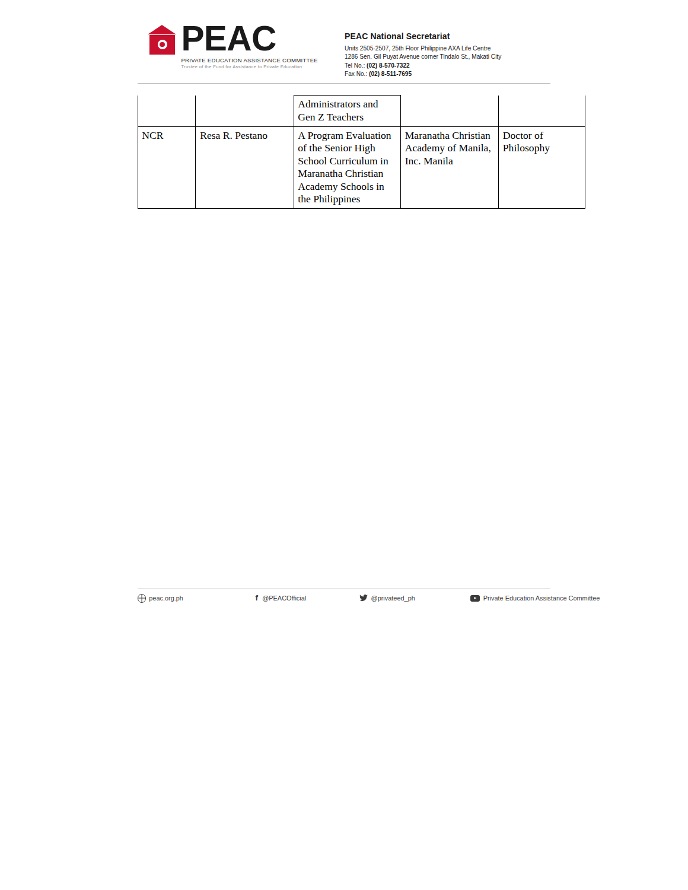PEAC PRIVATE EDUCATION ASSISTANCE COMMITTEE Trustee of the Fund for Assistance to Private Education
PEAC National Secretariat
Units 2505-2507, 25th Floor Philippine AXA Life Centre
1286 Sen. Gil Puyat Avenue corner Tindalo St., Makati City
Tel No.: (02) 8-570-7322
Fax No.: (02) 8-511-7695
| | | Administrators and Gen Z Teachers | | |
| NCR | Resa R. Pestano | A Program Evaluation of the Senior High School Curriculum in Maranatha Christian Academy Schools in the Philippines | Maranatha Christian Academy of Manila, Inc. Manila | Doctor of Philosophy |
peac.org.ph
f @PEACOfficial
@privateed_ph
Private Education Assistance Committee